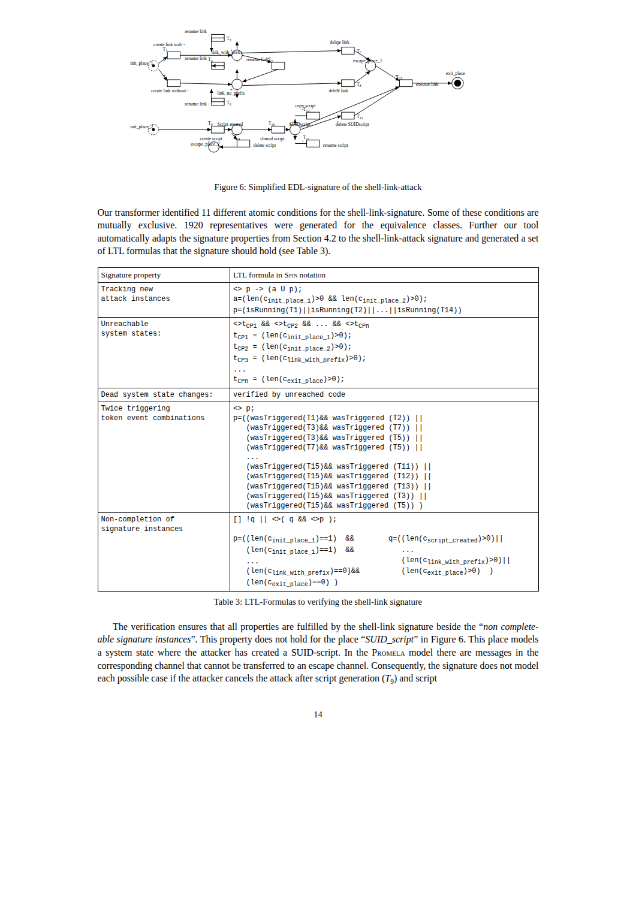T3 rename link T1 create link with - T2 create link without - T4 rename link T5 rename link T6 rename link T7 delete link T8 delete link T9 create script T10 chmod script T12 copy script T13 delete SUIDscript T11 rename script T14 delete script T15 execute link link_with_prefix link_no_prefix escape_place_1 Script created SUIDscript escape_place_2 exit_place init_place_1 init_place_2 + + + + + + + + + + - - - - - - - - -
Figure 6: Simplified EDL-signature of the shell-link-attack
Our transformer identified 11 different atomic conditions for the shell-link-signature. Some of these conditions are mutually exclusive. 1920 representatives were generated for the equivalence classes. Further our tool automatically adapts the signature properties from Section 4.2 to the shell-link-attack signature and generated a set of LTL formulas that the signature should hold (see Table 3).
| Signature property | LTL formula in Spin notation |
| --- | --- |
| Tracking new attack instances | <> p -> (a U p); a=(len(c init_place_1 )>0 && len(c init_place_2 )>0); p=(isRunning(T1)//isRunning(T2)//...//isRunning(T14)) |
| Unreachable system states: | <>t CP1 && <>t CP2 && ... && <>t CPn t CP1 = (len(c init_place_1 )>0); t CP2 = (len(c init_place_2 )>0); t CP3 = (len(c link_with_prefix )>0); ... t CPn = (len(c exit_place )>0); |
| Dead system state changes: | verified by unreached code |
| Twice triggering token event combinations | <> p; p=((wasTriggered(T1)&& wasTriggered (T2)) // (wasTriggered(T3)&& wasTriggered (T7)) // (wasTriggered(T3)&& wasTriggered (T5)) // (wasTriggered(T7)&& wasTriggered (T5)) // ... (wasTriggered(T15)&& wasTriggered (T11)) // (wasTriggered(T15)&& wasTriggered (T12)) // (wasTriggered(T15)&& wasTriggered (T13)) // (wasTriggered(T15)&& wasTriggered (T3)) // (wasTriggered(T15)&& wasTriggered (T5)) ) |
| Non-completion of signature instances | [] !q // <>( q && <>p ); p=((len(c init_place_1 )==1) && (len(c init_place_1 )==1) && ... (len(c link_with_prefix )==0)&& (len(c exit_place )==0) ) q=((len(c script_created )>0)// ... (len(c link_with_prefix )>0)// (len(c exit_place )>0) ) |
Table 3: LTL-Formulas to verifying the shell-link signature
The verification ensures that all properties are fulfilled by the shell-link signature beside the “non complete-able signature instances”. This property does not hold for the place “SUID_script” in Figure 6. This place models a system state where the attacker has created a SUID-script. In the Promela model there are messages in the corresponding channel that cannot be transferred to an escape channel. Consequently, the signature does not model each possible case if the attacker cancels the attack after script generation (T9) and script
14